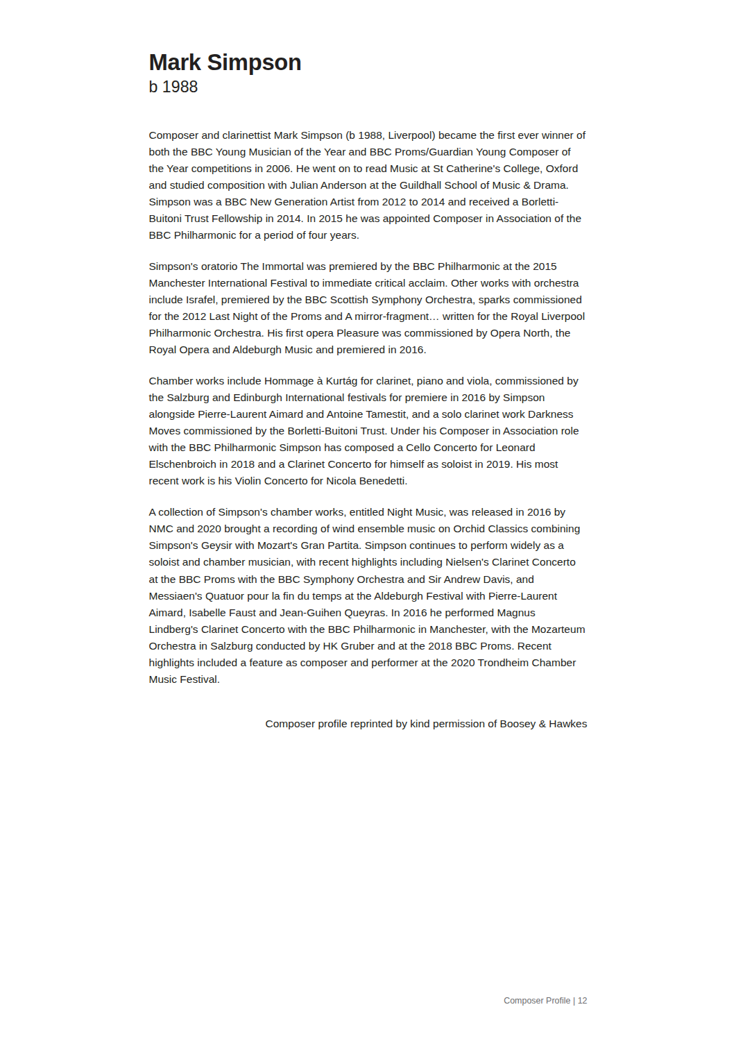Mark Simpson
b 1988
Composer and clarinettist Mark Simpson (b 1988, Liverpool) became the first ever winner of both the BBC Young Musician of the Year and BBC Proms/Guardian Young Composer of the Year competitions in 2006. He went on to read Music at St Catherine's College, Oxford and studied composition with Julian Anderson at the Guildhall School of Music & Drama. Simpson was a BBC New Generation Artist from 2012 to 2014 and received a Borletti-Buitoni Trust Fellowship in 2014. In 2015 he was appointed Composer in Association of the BBC Philharmonic for a period of four years.
Simpson's oratorio The Immortal was premiered by the BBC Philharmonic at the 2015 Manchester International Festival to immediate critical acclaim. Other works with orchestra include Israfel, premiered by the BBC Scottish Symphony Orchestra, sparks commissioned for the 2012 Last Night of the Proms and A mirror-fragment… written for the Royal Liverpool Philharmonic Orchestra. His first opera Pleasure was commissioned by Opera North, the Royal Opera and Aldeburgh Music and premiered in 2016.
Chamber works include Hommage à Kurtág for clarinet, piano and viola, commissioned by the Salzburg and Edinburgh International festivals for premiere in 2016 by Simpson alongside Pierre-Laurent Aimard and Antoine Tamestit, and a solo clarinet work Darkness Moves commissioned by the Borletti-Buitoni Trust. Under his Composer in Association role with the BBC Philharmonic Simpson has composed a Cello Concerto for Leonard Elschenbroich in 2018 and a Clarinet Concerto for himself as soloist in 2019. His most recent work is his Violin Concerto for Nicola Benedetti.
A collection of Simpson's chamber works, entitled Night Music, was released in 2016 by NMC and 2020 brought a recording of wind ensemble music on Orchid Classics combining Simpson's Geysir with Mozart's Gran Partita. Simpson continues to perform widely as a soloist and chamber musician, with recent highlights including Nielsen's Clarinet Concerto at the BBC Proms with the BBC Symphony Orchestra and Sir Andrew Davis, and Messiaen's Quatuor pour la fin du temps at the Aldeburgh Festival with Pierre-Laurent Aimard, Isabelle Faust and Jean-Guihen Queyras. In 2016 he performed Magnus Lindberg's Clarinet Concerto with the BBC Philharmonic in Manchester, with the Mozarteum Orchestra in Salzburg conducted by HK Gruber and at the 2018 BBC Proms. Recent highlights included a feature as composer and performer at the 2020 Trondheim Chamber Music Festival.
Composer profile reprinted by kind permission of Boosey & Hawkes
Composer Profile | 12